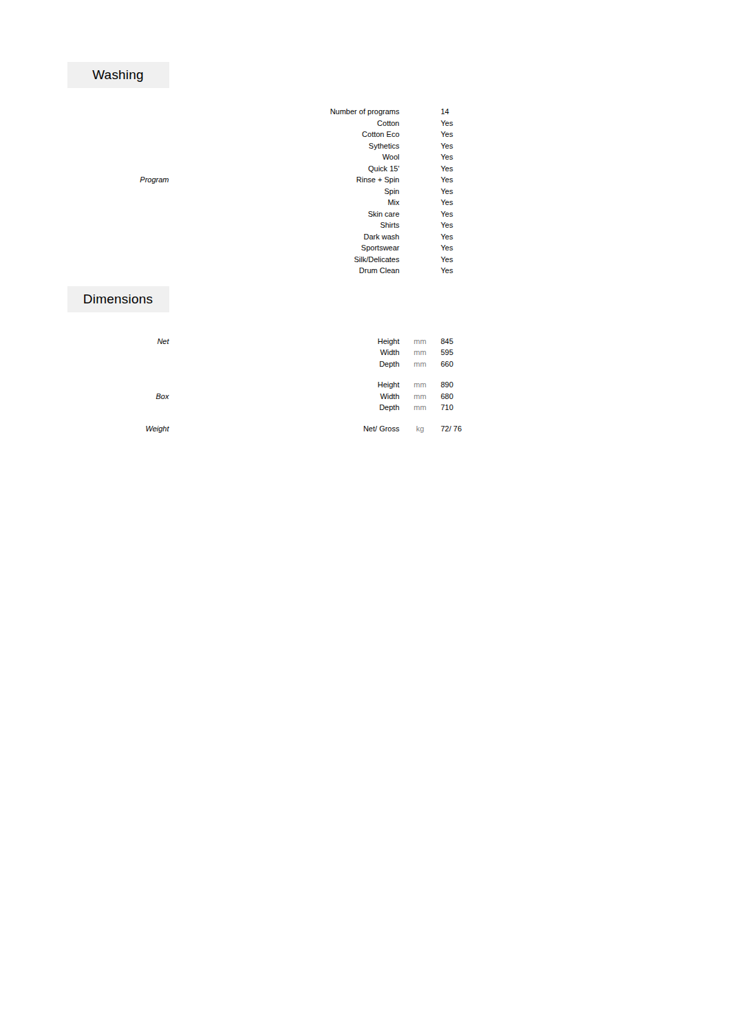Washing
| | | Number of programs | | 14 | |
| | | Cotton | | Yes | |
| | | Cotton Eco | | Yes | |
| | | Sythetics | | Yes | |
| | | Wool | | Yes | |
| | | Quick 15' | | Yes | |
| Program | | Rinse + Spin | | Yes | |
| | | Spin | | Yes | |
| | | Mix | | Yes | |
| | | Skin care | | Yes | |
| | | Shirts | | Yes | |
| | | Dark wash | | Yes | |
| | | Sportswear | | Yes | |
| | | Silk/Delicates | | Yes | |
| | | Drum Clean | | Yes | |
Dimensions
| Net | | Height | mm | 845 | |
| | | Width | mm | 595 | |
| | | Depth | mm | 660 | |
| | | Height | mm | 890 | |
| Box | | Width | mm | 680 | |
| | | Depth | mm | 710 | |
| Weight | | Net/ Gross | kg | 72/ 76 | |